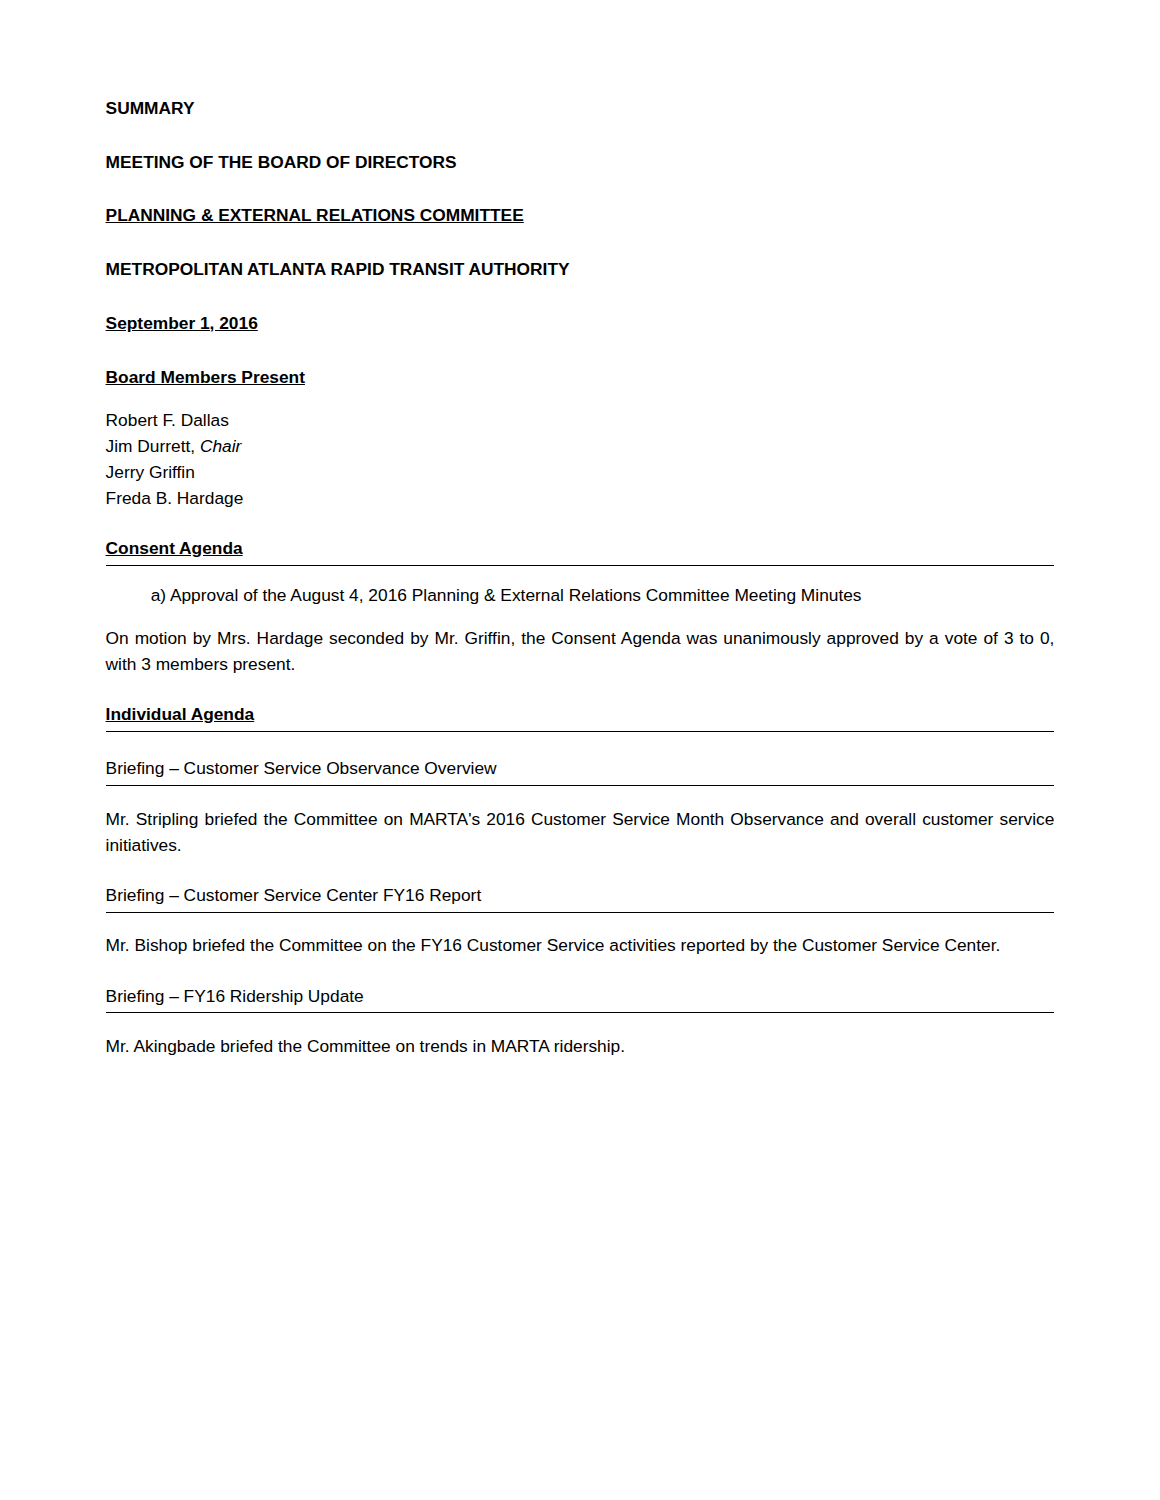SUMMARY
MEETING OF THE BOARD OF DIRECTORS
PLANNING & EXTERNAL RELATIONS COMMITTEE
METROPOLITAN ATLANTA RAPID TRANSIT AUTHORITY
September 1, 2016
Board Members Present
Robert F. Dallas
Jim Durrett, Chair
Jerry Griffin
Freda B. Hardage
Consent Agenda
a) Approval of the August 4, 2016 Planning & External Relations Committee Meeting Minutes
On motion by Mrs. Hardage seconded by Mr. Griffin, the Consent Agenda was unanimously approved by a vote of 3 to 0, with 3 members present.
Individual Agenda Briefing – Customer Service Observance Overview
Mr. Stripling briefed the Committee on MARTA's 2016 Customer Service Month Observance and overall customer service initiatives.
Briefing – Customer Service Center FY16 Report
Mr. Bishop briefed the Committee on the FY16 Customer Service activities reported by the Customer Service Center.
Briefing – FY16 Ridership Update
Mr. Akingbade briefed the Committee on trends in MARTA ridership.